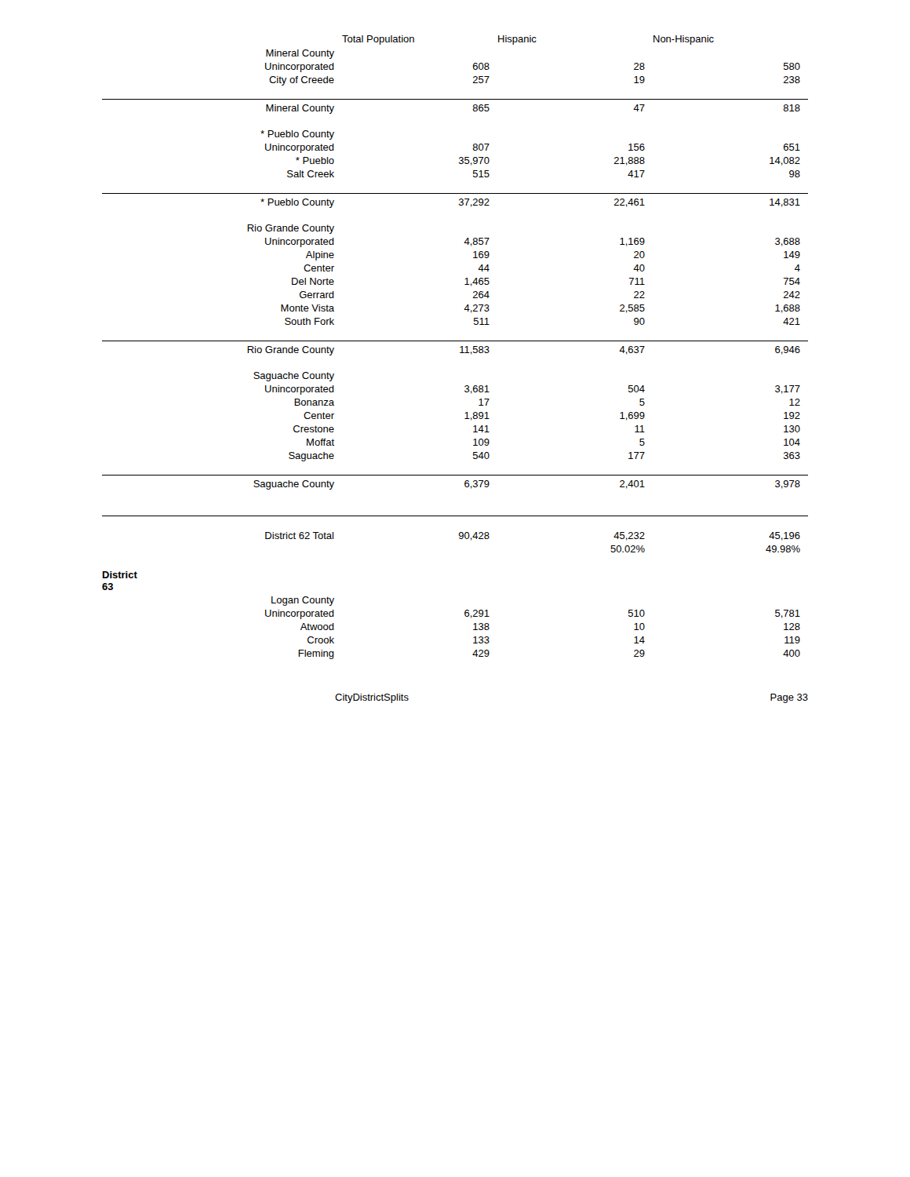| | | Total Population | Hispanic | Non-Hispanic |
| --- | --- | --- | --- | --- |
| | Mineral County | | | |
| | Unincorporated | 608 | 28 | 580 |
| | City of Creede | 257 | 19 | 238 |
| | Mineral County | 865 | 47 | 818 |
| | * Pueblo County | | | |
| | Unincorporated | 807 | 156 | 651 |
| | * Pueblo | 35,970 | 21,888 | 14,082 |
| | Salt Creek | 515 | 417 | 98 |
| | * Pueblo County | 37,292 | 22,461 | 14,831 |
| | Rio Grande County | | | |
| | Unincorporated | 4,857 | 1,169 | 3,688 |
| | Alpine | 169 | 20 | 149 |
| | Center | 44 | 40 | 4 |
| | Del Norte | 1,465 | 711 | 754 |
| | Gerrard | 264 | 22 | 242 |
| | Monte Vista | 4,273 | 2,585 | 1,688 |
| | South Fork | 511 | 90 | 421 |
| | Rio Grande County | 11,583 | 4,637 | 6,946 |
| | Saguache County | | | |
| | Unincorporated | 3,681 | 504 | 3,177 |
| | Bonanza | 17 | 5 | 12 |
| | Center | 1,891 | 1,699 | 192 |
| | Crestone | 141 | 11 | 130 |
| | Moffat | 109 | 5 | 104 |
| | Saguache | 540 | 177 | 363 |
| | Saguache County | 6,379 | 2,401 | 3,978 |
| | District 62 Total | 90,428 | 45,232 | 45,196 |
| | | | 50.02% | 49.98% |
| District 63 | | | | |
| | Logan County | | | |
| | Unincorporated | 6,291 | 510 | 5,781 |
| | Atwood | 138 | 10 | 128 |
| | Crook | 133 | 14 | 119 |
| | Fleming | 429 | 29 | 400 |
CityDistrictSplits
Page 33